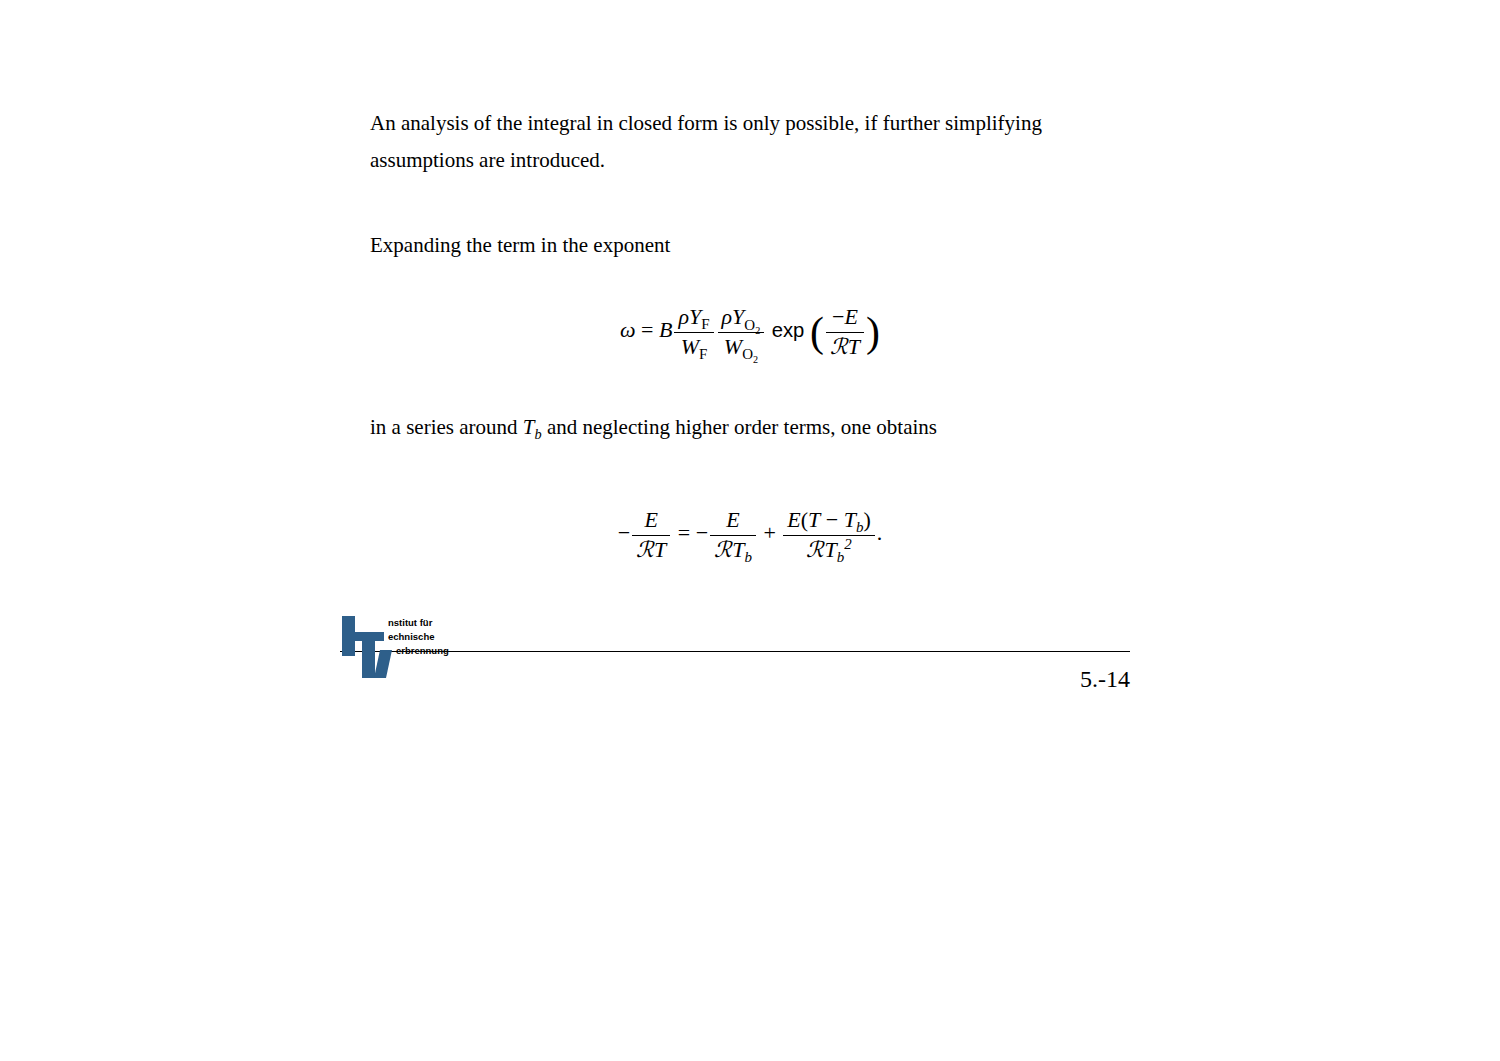An analysis of the integral in closed form is only possible, if further simplifying assumptions are introduced.
Expanding the term in the exponent
ω = BρYF WF ρYO2 WO2 exp (−E ℛT)
in a series around Tb and neglecting higher order terms, one obtains
−EℛT = −EℛTb + E(T − Tb) ℛTb2.
nstitut für echnische erbrennung
5.-14